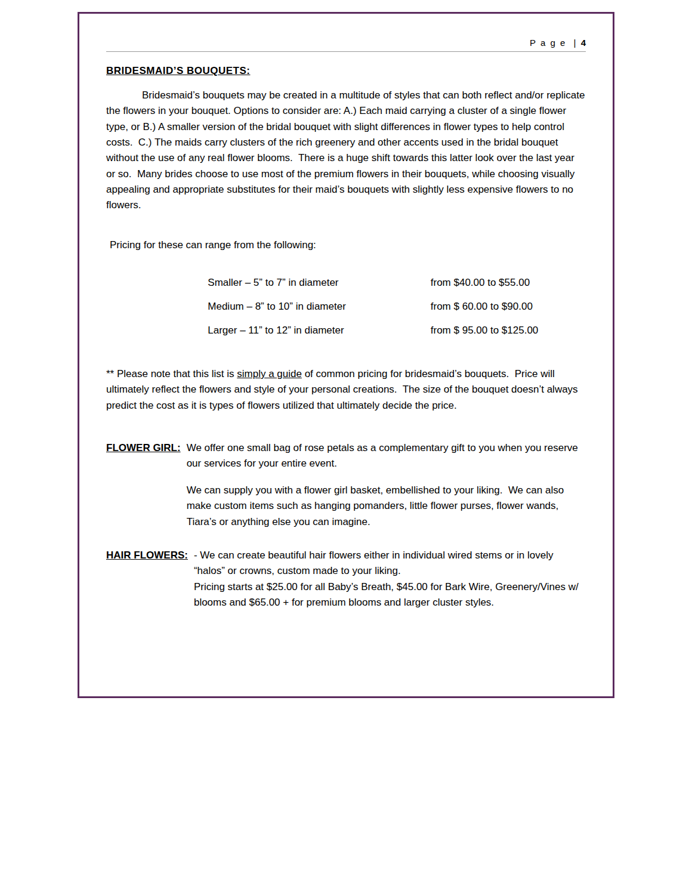P a g e | 4
BRIDESMAID’S BOUQUETS:
Bridesmaid’s bouquets may be created in a multitude of styles that can both reflect and/or replicate the flowers in your bouquet. Options to consider are: A.) Each maid carrying a cluster of a single flower type, or B.) A smaller version of the bridal bouquet with slight differences in flower types to help control costs. C.) The maids carry clusters of the rich greenery and other accents used in the bridal bouquet without the use of any real flower blooms. There is a huge shift towards this latter look over the last year or so. Many brides choose to use most of the premium flowers in their bouquets, while choosing visually appealing and appropriate substitutes for their maid’s bouquets with slightly less expensive flowers to no flowers.
Pricing for these can range from the following:
| Smaller – 5” to 7” in diameter | from $40.00 to $55.00 |
| Medium – 8” to 10” in diameter | from $ 60.00 to $90.00 |
| Larger – 11” to 12” in diameter | from $ 95.00 to $125.00 |
** Please note that this list is simply a guide of common pricing for bridesmaid’s bouquets. Price will ultimately reflect the flowers and style of your personal creations. The size of the bouquet doesn’t always predict the cost as it is types of flowers utilized that ultimately decide the price.
FLOWER GIRL:
We offer one small bag of rose petals as a complementary gift to you when you reserve our services for your entire event.
We can supply you with a flower girl basket, embellished to your liking. We can also make custom items such as hanging pomanders, little flower purses, flower wands, Tiara’s or anything else you can imagine.
HAIR FLOWERS:
- We can create beautiful hair flowers either in individual wired stems or in lovely “halos” or crowns, custom made to your liking.
Pricing starts at $25.00 for all Baby’s Breath, $45.00 for Bark Wire, Greenery/Vines w/ blooms and $65.00 + for premium blooms and larger cluster styles.